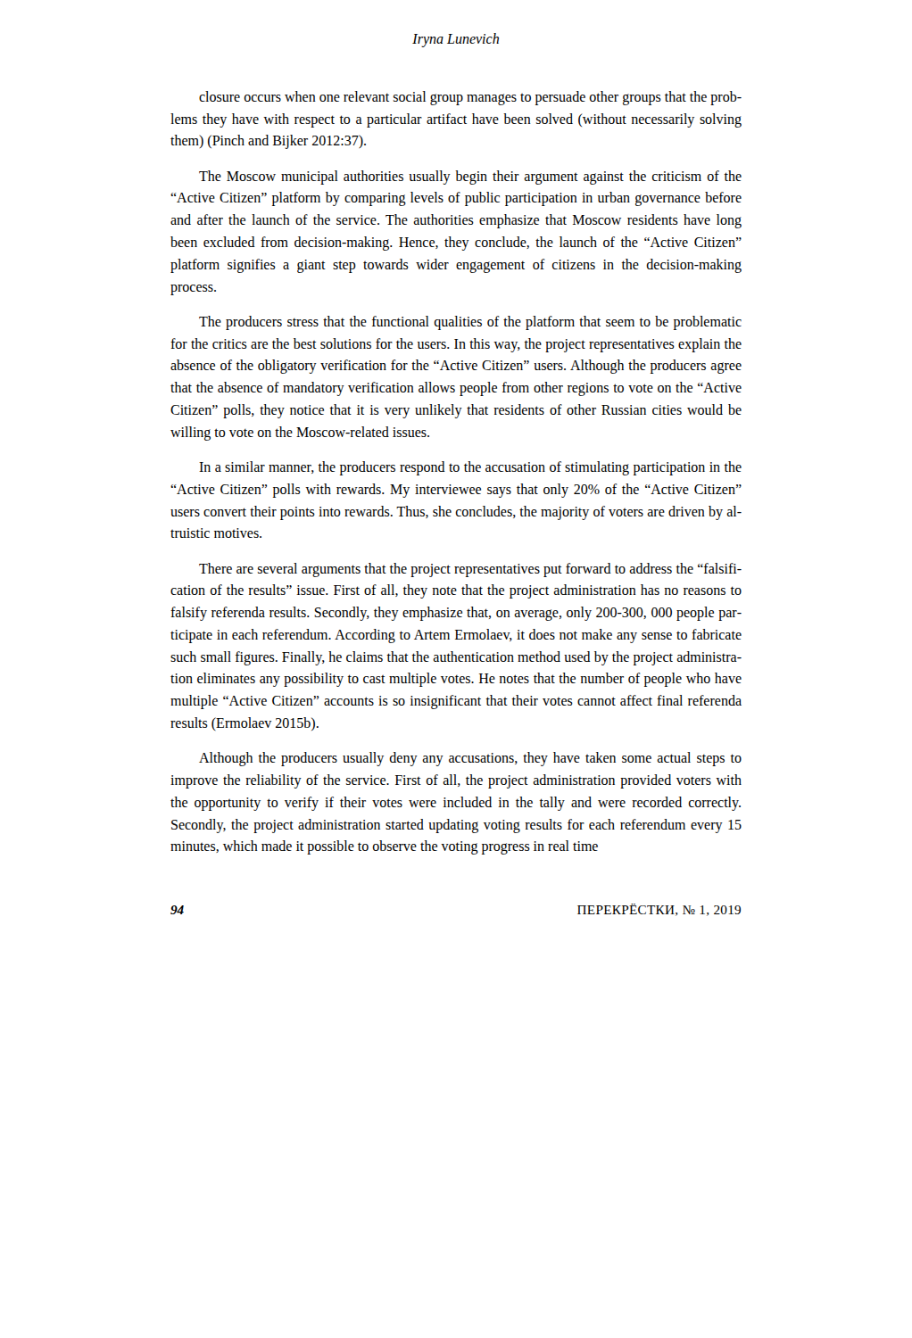Iryna Lunevich
closure occurs when one relevant social group manages to persuade other groups that the problems they have with respect to a particular artifact have been solved (without necessarily solving them) (Pinch and Bijker 2012:37).
The Moscow municipal authorities usually begin their argument against the criticism of the “Active Citizen” platform by comparing levels of public participation in urban governance before and after the launch of the service. The authorities emphasize that Moscow residents have long been excluded from decision-making. Hence, they conclude, the launch of the “Active Citizen” platform signifies a giant step towards wider engagement of citizens in the decision-making process.
The producers stress that the functional qualities of the platform that seem to be problematic for the critics are the best solutions for the users. In this way, the project representatives explain the absence of the obligatory verification for the “Active Citizen” users. Although the producers agree that the absence of mandatory verification allows people from other regions to vote on the “Active Citizen” polls, they notice that it is very unlikely that residents of other Russian cities would be willing to vote on the Moscow-related issues.
In a similar manner, the producers respond to the accusation of stimulating participation in the “Active Citizen” polls with rewards. My interviewee says that only 20% of the “Active Citizen” users convert their points into rewards. Thus, she concludes, the majority of voters are driven by altruistic motives.
There are several arguments that the project representatives put forward to address the “falsification of the results” issue. First of all, they note that the project administration has no reasons to falsify referenda results. Secondly, they emphasize that, on average, only 200-300, 000 people participate in each referendum. According to Artem Ermolaev, it does not make any sense to fabricate such small figures. Finally, he claims that the authentication method used by the project administration eliminates any possibility to cast multiple votes. He notes that the number of people who have multiple “Active Citizen” accounts is so insignificant that their votes cannot affect final referenda results (Ermolaev 2015b).
Although the producers usually deny any accusations, they have taken some actual steps to improve the reliability of the service. First of all, the project administration provided voters with the opportunity to verify if their votes were included in the tally and were recorded correctly. Secondly, the project administration started updating voting results for each referendum every 15 minutes, which made it possible to observe the voting progress in real time
94 ПЕРЕКРЁСТКИ, № 1, 2019